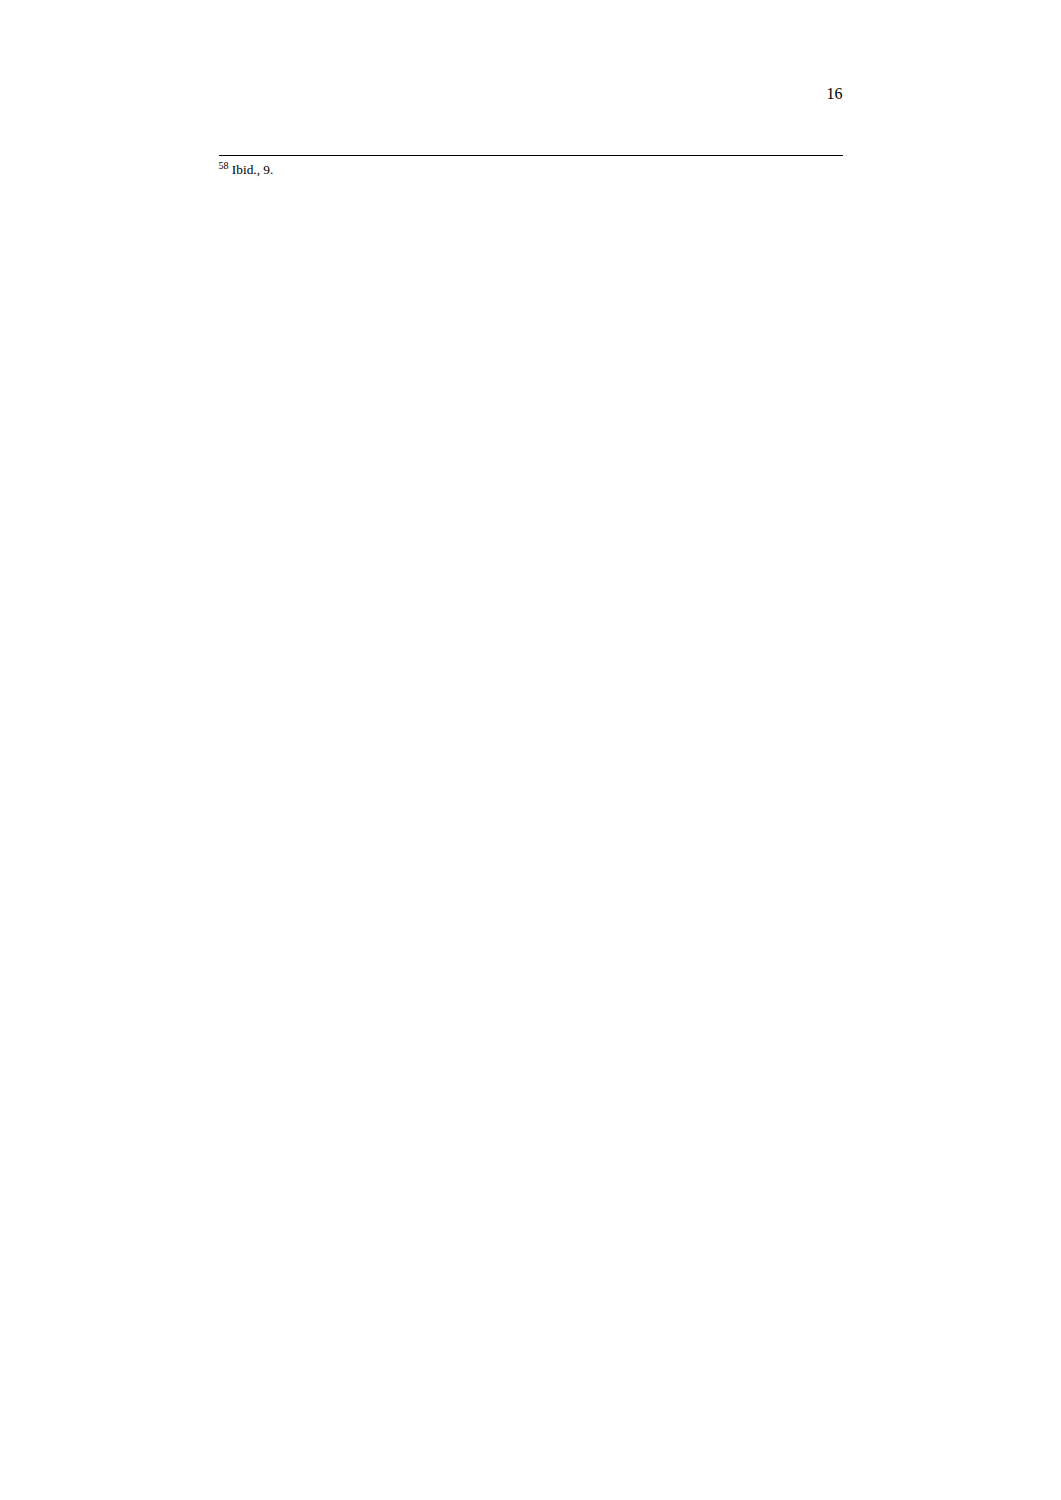16
58 Ibid., 9.